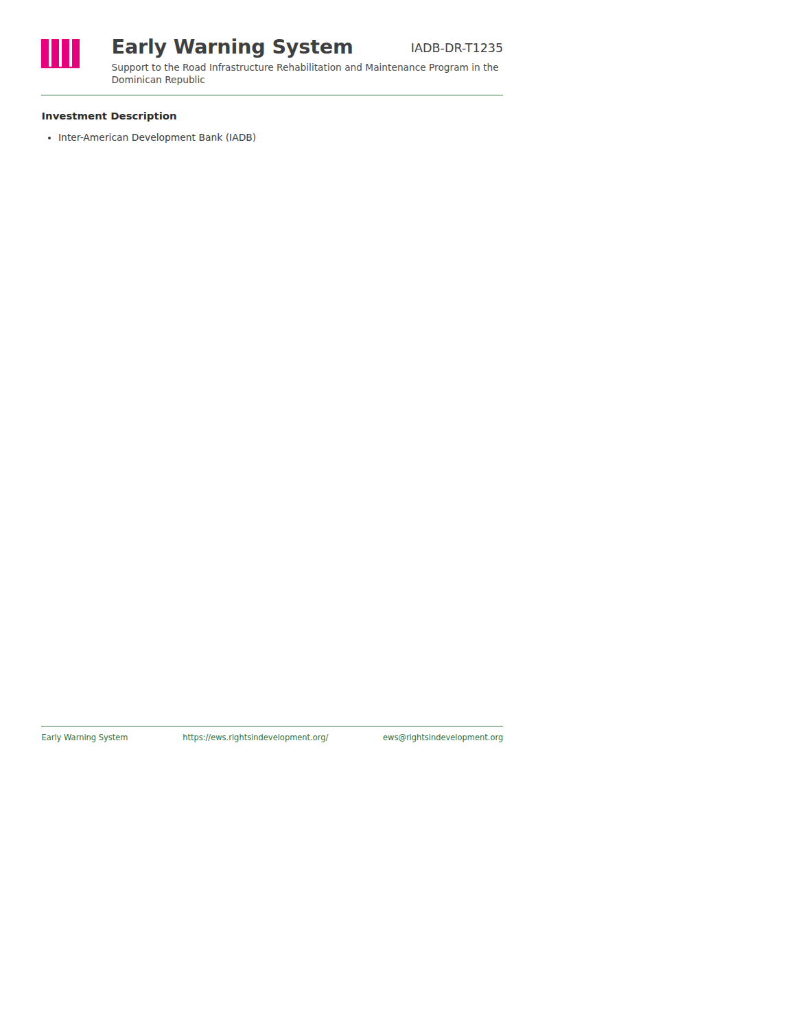Early Warning System
Support to the Road Infrastructure Rehabilitation and Maintenance Program in the Dominican Republic
IADB-DR-T1235
Investment Description
Inter-American Development Bank (IADB)
Early Warning System https://ews.rightsindevelopment.org/ ews@rightsindevelopment.org